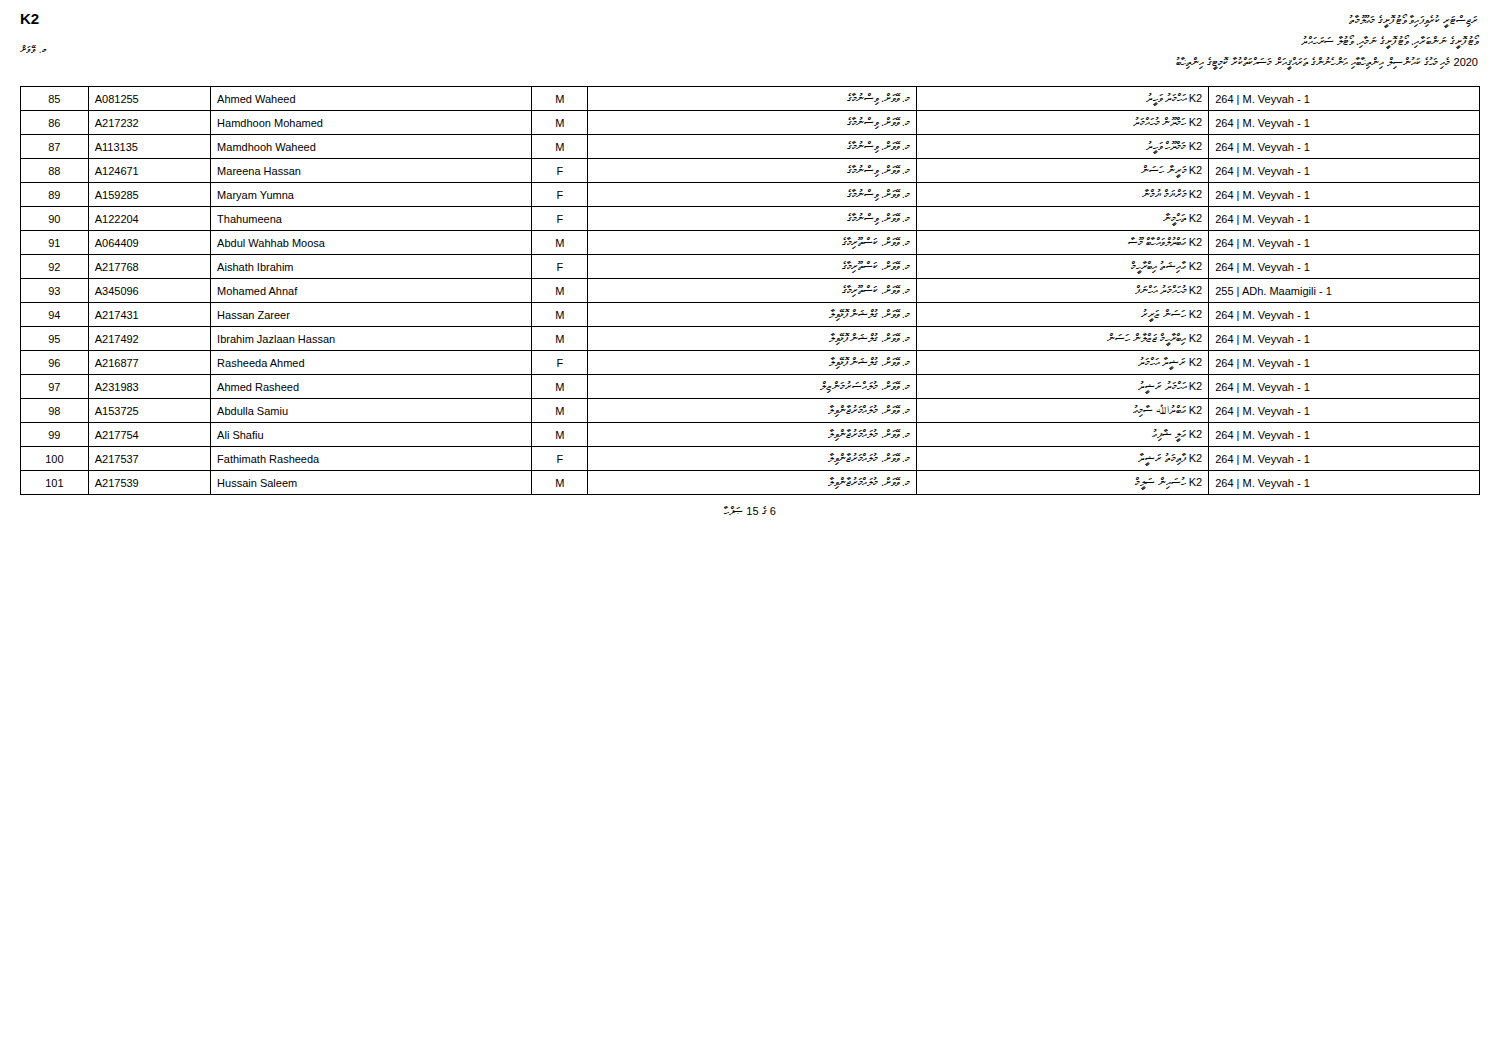K2
މ. ވޭވަށް
ރަޖިސްޓަރީ ކުރެވިފައިވާ ވޯޓު ފޮށީގެ މަޢުލޫމާތު
ވޯޓު ފޮށީގެ ނަންބަރާއި، ވޯޓު ފޮށީގެ ނަމާއި، ވޯޓުލާ ސަރަޙައްދު
2020 މެއި މަހުގެ ކައުންސިލް އިންތިޚާބާއި އަންހެނުންގެ ތަރައްޤީއަށް މަސައްކަތްކުރާ ކޮމިޓީގެ އިންތިޚާބު
| # | ID | Name | Sex | Address | Name (Dhivehi) | Ballot Box |
| --- | --- | --- | --- | --- | --- | --- |
| 85 | A081255 | Ahmed Waheed | M | މ. ވޭވަށް، ވިސްނުމާގެ | K2 އަޙްމަދު ވަޙީދު | 264 / M. Veyvah - 1 |
| 86 | A217232 | Hamdhoon Mohamed | M | މ. ވޭވަށް، ވިސްނުމާގެ | K2 ޙަމްދޫން މުޙައްމަދު | 264 / M. Veyvah - 1 |
| 87 | A113135 | Mamdhooh Waheed | M | މ. ވޭވަށް، ވިސްނުމާގެ | K2 މަމްދޫޙް ވަޙީދު | 264 / M. Veyvah - 1 |
| 88 | A124671 | Mareena Hassan | F | މ. ވޭވަށް، ވިސްނުމާގެ | K2 މަރީނާ ޙަސަން | 264 / M. Veyvah - 1 |
| 89 | A159285 | Maryam Yumna | F | މ. ވޭވަށް، ވިސްނުމާގެ | K2 މަރްޔަމް ޔުމްނާ | 264 / M. Veyvah - 1 |
| 90 | A122204 | Thahumeena | F | މ. ވޭވަށް، ވިސްނުމާގެ | K2 ތަޙްމީނާ | 264 / M. Veyvah - 1 |
| 91 | A064409 | Abdul Wahhab Moosa | M | މ. ވޭވަށް، ކަސްތޫރިމާގެ | K2 ޢަބްދުލްވައްހާބް މޫސާ | 264 / M. Veyvah - 1 |
| 92 | A217768 | Aishath Ibrahim | F | މ. ވޭވަށް، ކަސްތޫރިމާގެ | K2 ޢާއިޝަތު އިބްރާހީމް | 264 / M. Veyvah - 1 |
| 93 | A345096 | Mohamed Ahnaf | M | މ. ވޭވަށް، ކަސްތޫރިމާގެ | K2 މުޙައްމަދު އަޙްނަފް | 255 / ADh. Maamigili - 1 |
| 94 | A217431 | Hassan Zareer | M | މ. ވޭވަށް، ގުލްޝަން ފޮޅޭވިލާ | K2 ޙަސަން ޒަރީރު | 264 / M. Veyvah - 1 |
| 95 | A217492 | Ibrahim Jazlaan Hassan | M | މ. ވޭވަށް، ގުލްޝަން ފޮޅޭވިލާ | K2 އިބްރާހީމް ޖަޒްލާން ޙަސަން | 264 / M. Veyvah - 1 |
| 96 | A216877 | Rasheeda Ahmed | F | މ. ވޭވަށް، ގުލްޝަން ފޮޅޭވިލާ | K2 ރަޝީދާ އަޙްމަދު | 264 / M. Veyvah - 1 |
| 97 | A231983 | Ahmed Rasheed | M | މ. ވޭވަށް، މުލައްސަރުމަންޒިލް | K2 އަޙްމަދު ރަޝީދު | 264 / M. Veyvah - 1 |
| 98 | A153725 | Abdulla Samiu | M | މ. ވޭވަށް، މުލައްމަރުޖާންވިލާ | K2 ޢަބްދުﷲ ސާމިޢު | 264 / M. Veyvah - 1 |
| 99 | A217754 | Ali Shafiu | M | މ. ވޭވަށް، މުލައްމަރުޖާންވިލާ | K2 ޢަލީ ޝާފިޢު | 264 / M. Veyvah - 1 |
| 100 | A217537 | Fathimath Rasheeda | F | މ. ވޭވަށް، މުލައްމަރުޖާންވިލާ | K2 ފާޠިމަތު ރަޝީދާ | 264 / M. Veyvah - 1 |
| 101 | A217539 | Hussain Saleem | M | މ. ވޭވަށް، މުލައްމަރުޖާންވިލާ | K2 ޙުސައިން ސަލީމް | 264 / M. Veyvah - 1 |
6 ގެ 15 ޞަފްޙާ